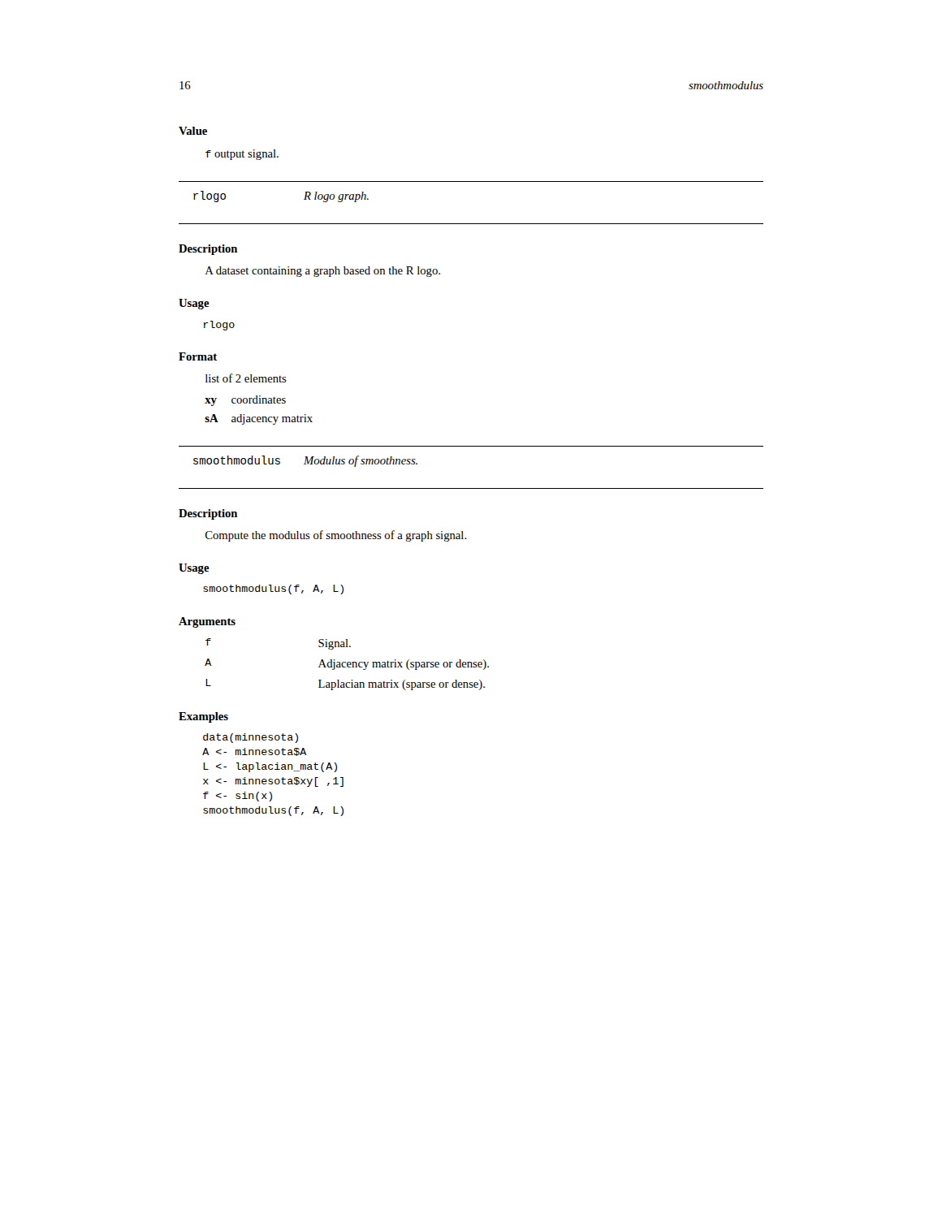16 smoothmodulus
Value
f output signal.
rlogo R logo graph.
Description
A dataset containing a graph based on the R logo.
Usage
rlogo
Format
list of 2 elements
xy
coordinates
sA
adjacency matrix
smoothmodulus Modulus of smoothness.
Description
Compute the modulus of smoothness of a graph signal.
Usage
smoothmodulus(f, A, L)
Arguments
f
Signal.
A
Adjacency matrix (sparse or dense).
L
Laplacian matrix (sparse or dense).
Examples
data(minnesota)
A <- minnesota$A
L <- laplacian_mat(A)
x <- minnesota$xy[ ,1]
f <- sin(x)
smoothmodulus(f, A, L)